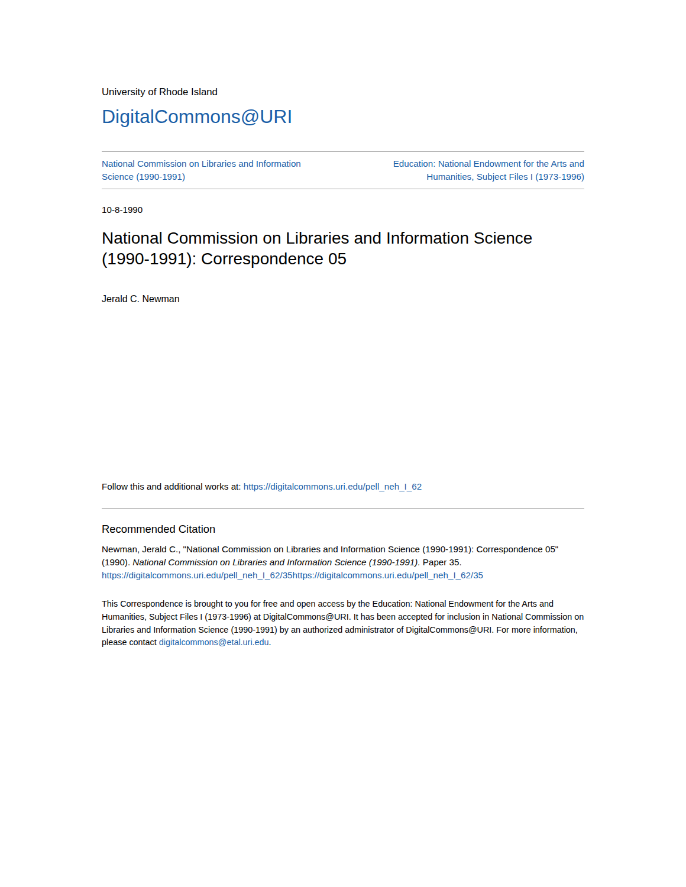University of Rhode Island
DigitalCommons@URI
National Commission on Libraries and Information Science (1990-1991)
Education: National Endowment for the Arts and Humanities, Subject Files I (1973-1996)
10-8-1990
National Commission on Libraries and Information Science (1990-1991): Correspondence 05
Jerald C. Newman
Follow this and additional works at: https://digitalcommons.uri.edu/pell_neh_I_62
Recommended Citation
Newman, Jerald C., "National Commission on Libraries and Information Science (1990-1991): Correspondence 05" (1990). National Commission on Libraries and Information Science (1990-1991). Paper 35.
https://digitalcommons.uri.edu/pell_neh_I_62/35 https://digitalcommons.uri.edu/pell_neh_I_62/35
This Correspondence is brought to you for free and open access by the Education: National Endowment for the Arts and Humanities, Subject Files I (1973-1996) at DigitalCommons@URI. It has been accepted for inclusion in National Commission on Libraries and Information Science (1990-1991) by an authorized administrator of DigitalCommons@URI. For more information, please contact digitalcommons@etal.uri.edu.